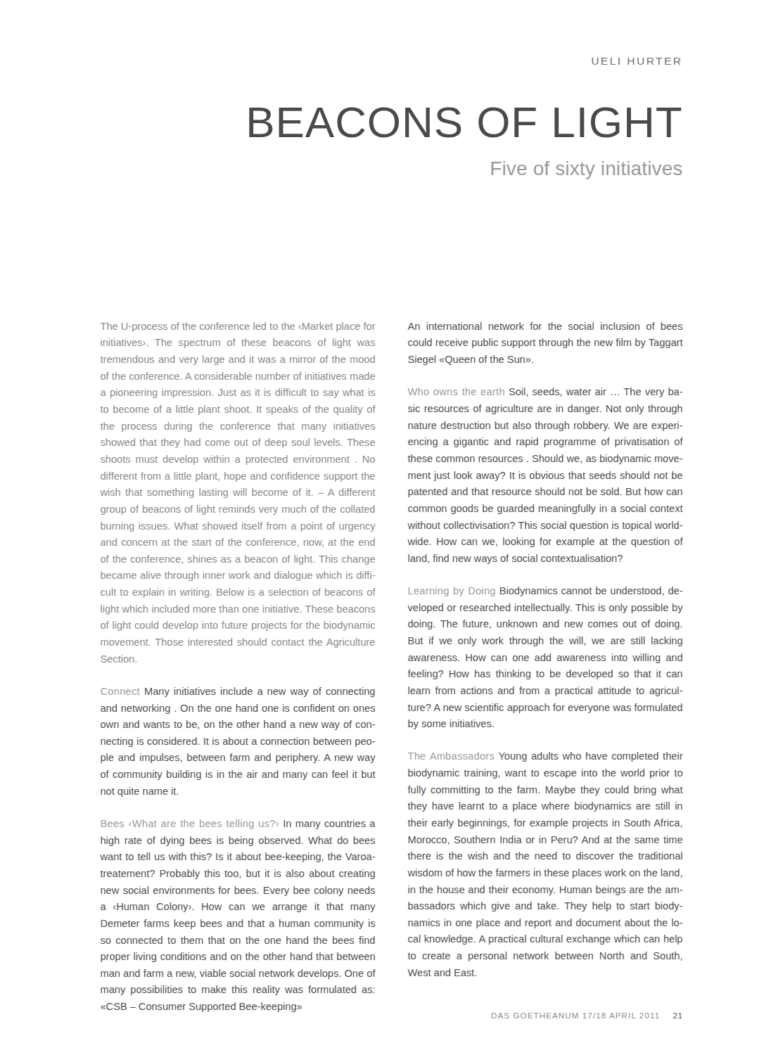Ueli Hurter
Beacons of Light
Five of sixty initiatives
The U-process of the conference led to the ‹Market place for initiatives›. The spectrum of these beacons of light was tremendous and very large and it was a mirror of the mood of the conference. A considerable number of initiatives made a pioneering impression. Just as it is difficult to say what is to become of a little plant shoot. It speaks of the quality of the process during the conference that many initiatives showed that they had come out of deep soul levels. These shoots must develop within a protected environment . No different from a little plant, hope and confidence support the wish that something lasting will become of it. – A different group of beacons of light reminds very much of the collated burning issues. What showed itself from a point of urgency and concern at the start of the conference, now, at the end of the conference, shines as a beacon of light. This change became alive through inner work and dialogue which is difficult to explain in writing. Below is a selection of beacons of light which included more than one initiative. These beacons of light could develop into future projects for the biodynamic movement. Those interested should contact the Agriculture Section.
Connect Many initiatives include a new way of connecting and networking . On the one hand one is confident on ones own and wants to be, on the other hand a new way of connecting is considered. It is about a connection between people and impulses, between farm and periphery. A new way of community building is in the air and many can feel it but not quite name it.
Bees ‹What are the bees telling us?› In many countries a high rate of dying bees is being observed. What do bees want to tell us with this? Is it about bee-keeping, the Varoa-treatement? Probably this too, but it is also about creating new social environments for bees. Every bee colony needs a ‹Human Colony›. How can we arrange it that many Demeter farms keep bees and that a human community is so connected to them that on the one hand the bees find proper living conditions and on the other hand that between man and farm a new, viable social network develops. One of many possibilities to make this reality was formulated as: «CSB – Consumer Supported Bee-keeping»
An international network for the social inclusion of bees could receive public support through the new film by Taggart Siegel «Queen of the Sun».
Who owns the earth Soil, seeds, water air … The very basic resources of agriculture are in danger. Not only through nature destruction but also through robbery. We are experiencing a gigantic and rapid programme of privatisation of these common resources . Should we, as biodynamic movement just look away? It is obvious that seeds should not be patented and that resource should not be sold. But how can common goods be guarded meaningfully in a social context without collectivisation? This social question is topical worldwide. How can we, looking for example at the question of land, find new ways of social contextualisation?
Learning by Doing Biodynamics cannot be understood, developed or researched intellectually. This is only possible by doing. The future, unknown and new comes out of doing. But if we only work through the will, we are still lacking awareness. How can one add awareness into willing and feeling? How has thinking to be developed so that it can learn from actions and from a practical attitude to agriculture? A new scientific approach for everyone was formulated by some initiatives.
The Ambassadors Young adults who have completed their biodynamic training, want to escape into the world prior to fully committing to the farm. Maybe they could bring what they have learnt to a place where biodynamics are still in their early beginnings, for example projects in South Africa, Morocco, Southern India or in Peru? And at the same time there is the wish and the need to discover the traditional wisdom of how the farmers in these places work on the land, in the house and their economy. Human beings are the ambassadors which give and take. They help to start biodynamics in one place and report and document about the local knowledge. A practical cultural exchange which can help to create a personal network between North and South, West and East.
Das Goetheanum 17/18 April 2011 21